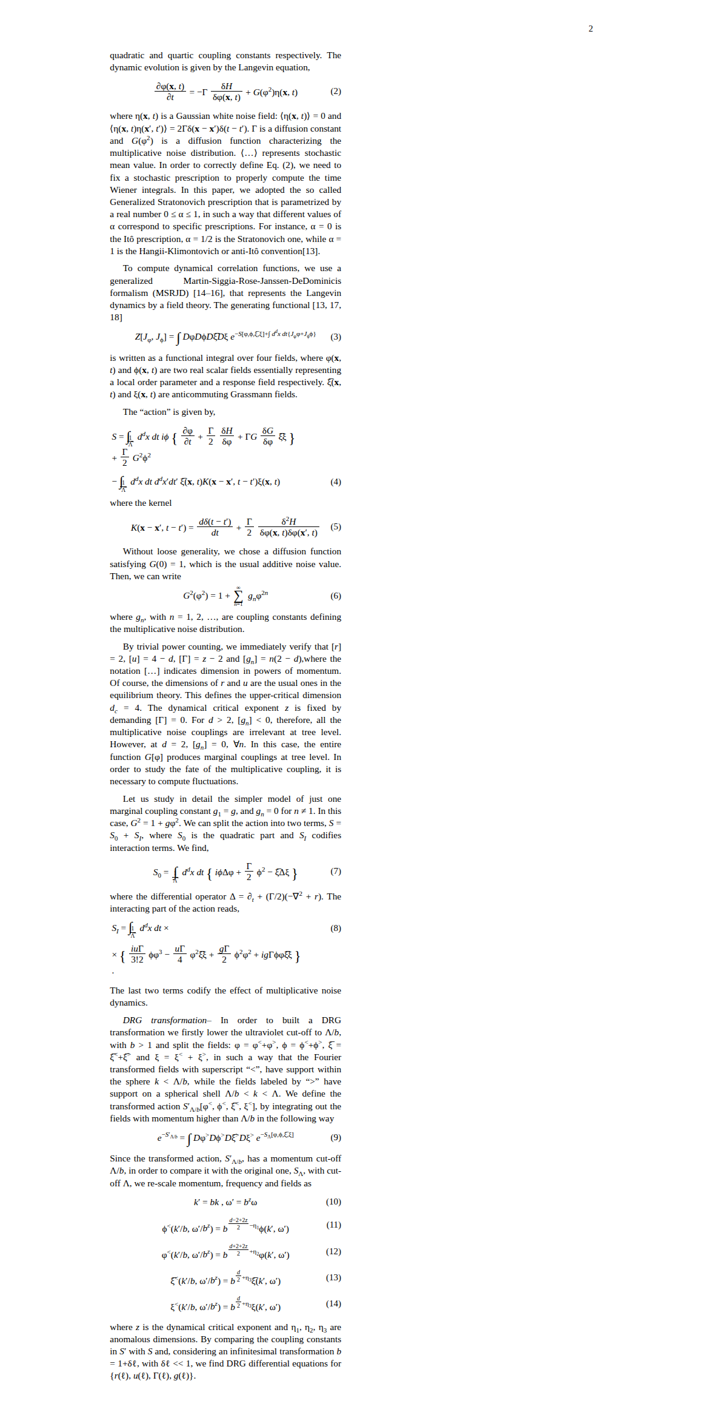2
quadratic and quartic coupling constants respectively. The dynamic evolution is given by the Langevin equation,
∂φ(x, t)∂t = −Γ δH δφ(x, t) + G(φ2)η(x, t) (2)
where η(x, t) is a Gaussian white noise field: ⟨η(x, t)⟩ = 0 and ⟨η(x, t)η(x′, t′)⟩ = 2Γδ(x − x′)δ(t − t′). Γ is a diffusion constant and G(φ2) is a diffusion function characterizing the multiplicative noise distribution. ⟨…⟩ represents stochastic mean value. In order to correctly define Eq. (2), we need to fix a stochastic prescription to properly compute the time Wiener integrals. In this paper, we adopted the so called Generalized Stratonovich prescription that is parametrized by a real number 0 ≤ α ≤ 1, in such a way that different values of α correspond to specific prescriptions. For instance, α = 0 is the Itô prescription, α = 1/2 is the Stratonovich one, while α = 1 is the Hangii-Klimontovich or anti-Itô convention[13].
To compute dynamical correlation functions, we use a generalized Martin-Siggia-Rose-Janssen-DeDominicis formalism (MSRJD) [14–16], that represents the Langevin dynamics by a field theory. The generating functional [13, 17, 18]
Z[Jφ, Jϕ] = ∫ DφDϕDξ̅Dξ e−S[φ,ϕ,ξ̅,ξ]+∫ ddx dt{Jφφ+Jϕϕ} (3)
is written as a functional integral over four fields, where φ(x, t) and ϕ(x, t) are two real scalar fields essentially representing a local order parameter and a response field respectively. ξ̅(x, t) and ξ(x, t) are anticommuting Grassmann fields.
The “action” is given by,
S = ∫1 Λ̅ ddx dt iϕ { ∂φ∂t + Γ 2 δH δφ + ΓG δG δφ ξ̅ξ } + Γ 2 G2ϕ2
− ∫1 Λ̅ ddx dt ddx′dt′ ξ̅(x, t)K(x − x′, t − t′)ξ(x, t) (4)
where the kernel
K(x − x′, t − t′) = dδ(t − t′) dt + Γ 2 δ2H δφ(x, t)δφ(x′, t) (5)
Without loose generality, we chose a diffusion function satisfying G(0) = 1, which is the usual additive noise value. Then, we can write
G2(φ2) = 1 + ∞∑n=1 gnφ2n (6)
where gn, with n = 1, 2, …, are coupling constants defining the multiplicative noise distribution.
By trivial power counting, we immediately verify that [r] = 2, [u] = 4 − d, [Γ] = z − 2 and [gn] = n(2 − d),where the notation […] indicates dimension in powers of momentum. Of course, the dimensions of r and u are the usual ones in the equilibrium theory. This defines the upper-critical dimension dc = 4. The dynamical critical exponent z is fixed by demanding [Γ] = 0. For d > 2, [gn] < 0, therefore, all the multiplicative noise couplings are irrelevant at tree level. However, at d = 2, [gn] = 0, ∀n. In this case, the entire function G[φ] produces marginal couplings at tree level. In order to study the fate of the multiplicative coupling, it is necessary to compute fluctuations.
Let us study in detail the simpler model of just one marginal coupling constant g1 = g, and gn = 0 for n ≠ 1. In this case, G2 = 1 + gφ2. We can split the action into two terms, S = S0 + SI, where S0 is the quadratic part and SI codifies interaction terms. We find,
S0 = ∫1 Λ̅ ddx dt { iϕ Δφ + Γ 2 ϕ2 − ξ̅Δξ } (7)
where the differential operator Δ = ∂t + (Γ/2)(−∇2 + r). The interacting part of the action reads,
SI = ∫1 Λ̅ ddx dt × (8)
× { iu Γ 3!2 ϕφ3 − u Γ 4 φ2ξ̅ξ + g Γ 2 ϕ2φ2 + ig Γϕφξ̅ξ } .
The last two terms codify the effect of multiplicative noise dynamics.
DRG transformation– In order to built a DRG transformation we firstly lower the ultraviolet cut-off to Λ/b, with b > 1 and split the fields: φ = φ<+φ>, ϕ = ϕ<+ϕ>, ξ̅ = ξ̅<+ξ̅> and ξ = ξ< + ξ>, in such a way that the Fourier transformed fields with superscript “<”, have support within the sphere k < Λ/b, while the fields labeled by “>” have support on a spherical shell Λ/b < k < Λ. We define the transformed action S′Λ/b[φ<, ϕ<, ξ̅<, ξ<], by integrating out the fields with momentum higher than Λ/b in the following way
e−S′Λ/b = ∫ Dφ>Dϕ>Dξ̅>Dξ> e−SΛ[φ,ϕ,ξ̅,ξ] (9)
Since the transformed action, S′Λ/b, has a momentum cut-off Λ/b, in order to compare it with the original one, SΛ, with cut-off Λ, we re-scale momentum, frequency and fields as
k′ = bk , ω′ = bzω (10)
ϕ<(k′/b, ω′/bz) = bd−2+2z 2−η1ϕ(k′, ω′) (11)
φ<(k′/b, ω′/bz) = bd+2+2z 2+η2φ(k′, ω′) (12)
ξ̅<(k′/b, ω′/bz) = bd 2+η3ξ̅(k′, ω′) (13)
ξ<(k′/b, ω′/bz) = bd 2+η3ξ(k′, ω′) (14)
where z is the dynamical critical exponent and η1, η2, η3 are anomalous dimensions. By comparing the coupling constants in S′ with S and, considering an infinitesimal transformation b = 1+δℓ, with δℓ << 1, we find DRG differential equations for {r(ℓ), u(ℓ), Γ(ℓ), g(ℓ)}.